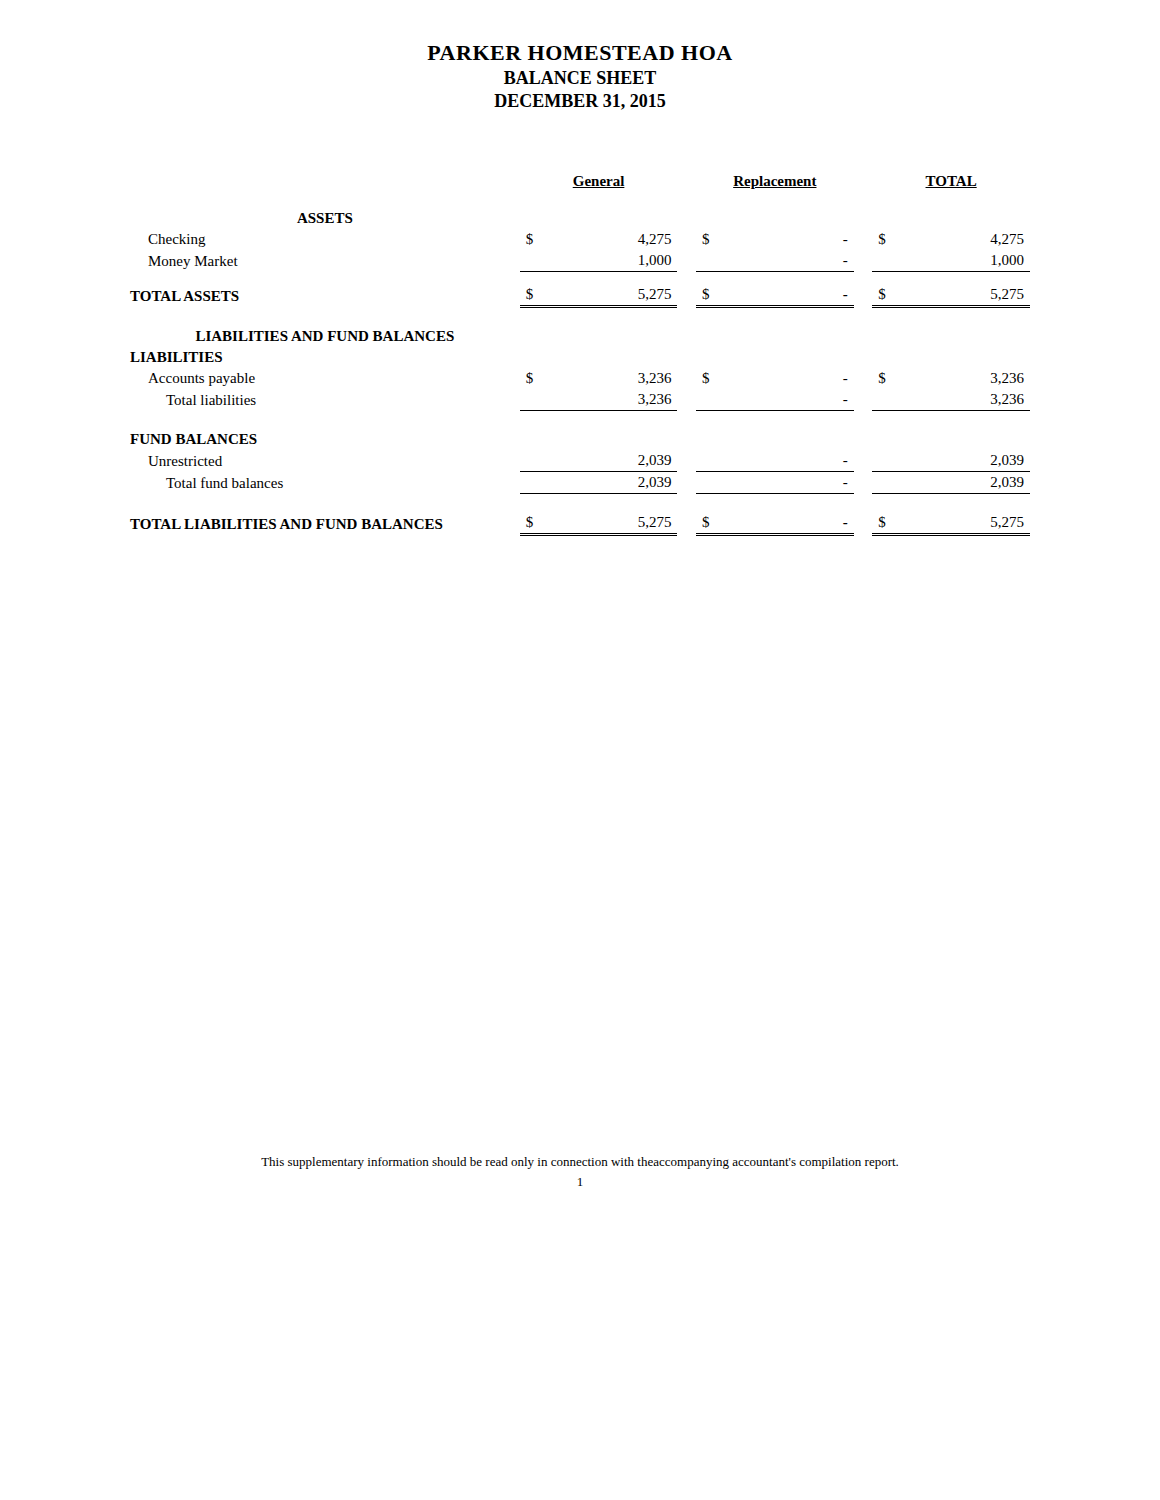PARKER HOMESTEAD HOA
BALANCE SHEET
DECEMBER 31, 2015
| | General | | Replacement | | TOTAL |
| --- | --- | --- | --- | --- | --- |
| ASSETS | |
| Checking | $ | 4,275 | | $ | - | | $ | 4,275 |
| Money Market | | 1,000 | | | - | | | 1,000 |
| TOTAL ASSETS | $ | 5,275 | | $ | - | | $ | 5,275 |
| LIABILITIES AND FUND BALANCES | |
| LIABILITIES | |
| Accounts payable | $ | 3,236 | | $ | - | | $ | 3,236 |
| Total liabilities | | 3,236 | | | - | | | 3,236 |
| FUND BALANCES | |
| Unrestricted | | 2,039 | | | - | | | 2,039 |
| Total fund balances | | 2,039 | | | - | | | 2,039 |
| TOTAL LIABILITIES AND FUND BALANCES | $ | 5,275 | | $ | - | | $ | 5,275 |
This supplementary information should be read only in connection with theaccompanying accountant's compilation report.
1